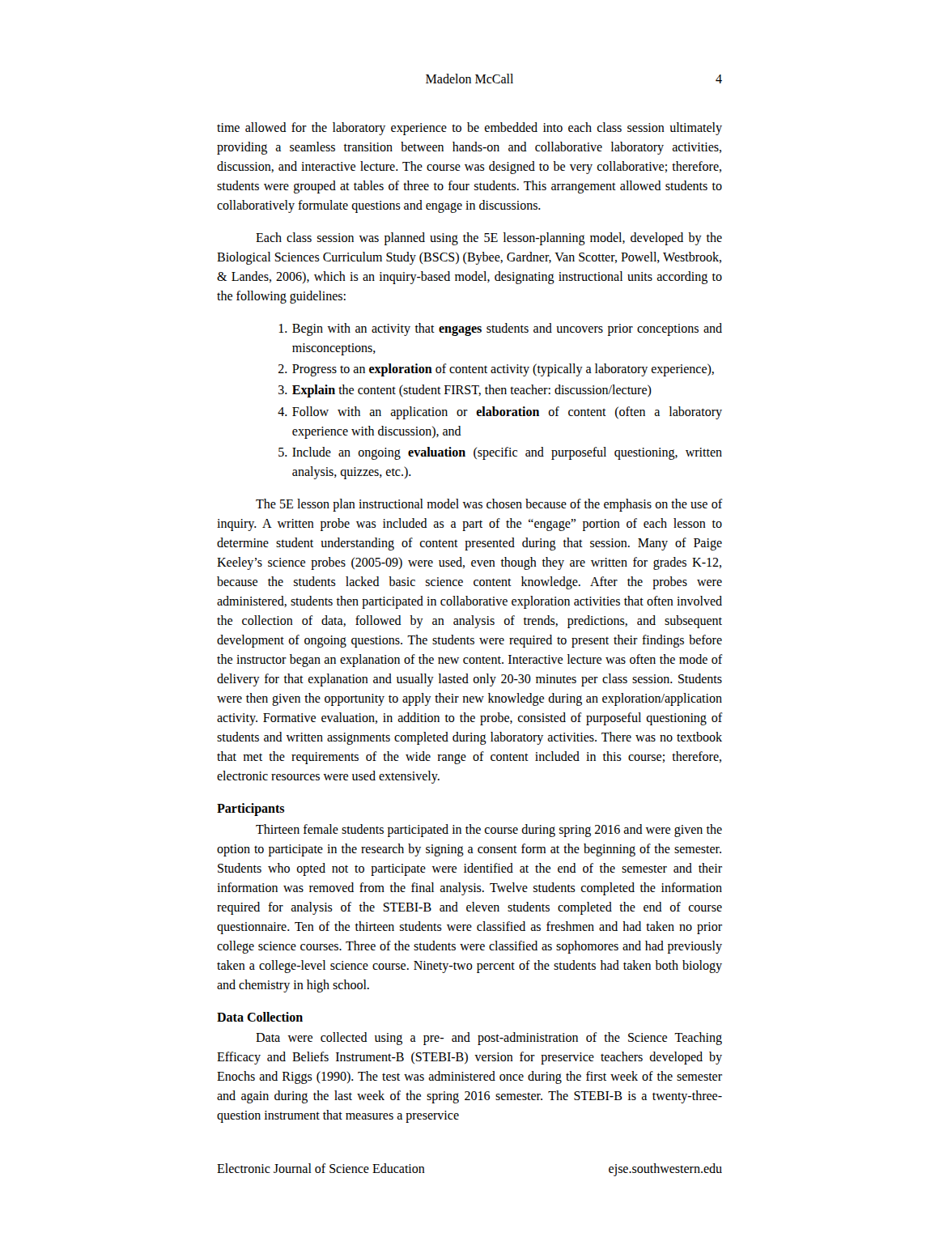Madelon McCall 4
time allowed for the laboratory experience to be embedded into each class session ultimately providing a seamless transition between hands-on and collaborative laboratory activities, discussion, and interactive lecture. The course was designed to be very collaborative; therefore, students were grouped at tables of three to four students. This arrangement allowed students to collaboratively formulate questions and engage in discussions.
Each class session was planned using the 5E lesson-planning model, developed by the Biological Sciences Curriculum Study (BSCS) (Bybee, Gardner, Van Scotter, Powell, Westbrook, & Landes, 2006), which is an inquiry-based model, designating instructional units according to the following guidelines:
Begin with an activity that engages students and uncovers prior conceptions and misconceptions,
Progress to an exploration of content activity (typically a laboratory experience),
Explain the content (student FIRST, then teacher: discussion/lecture)
Follow with an application or elaboration of content (often a laboratory experience with discussion), and
Include an ongoing evaluation (specific and purposeful questioning, written analysis, quizzes, etc.).
The 5E lesson plan instructional model was chosen because of the emphasis on the use of inquiry. A written probe was included as a part of the “engage” portion of each lesson to determine student understanding of content presented during that session. Many of Paige Keeley’s science probes (2005-09) were used, even though they are written for grades K-12, because the students lacked basic science content knowledge. After the probes were administered, students then participated in collaborative exploration activities that often involved the collection of data, followed by an analysis of trends, predictions, and subsequent development of ongoing questions. The students were required to present their findings before the instructor began an explanation of the new content. Interactive lecture was often the mode of delivery for that explanation and usually lasted only 20-30 minutes per class session. Students were then given the opportunity to apply their new knowledge during an exploration/application activity. Formative evaluation, in addition to the probe, consisted of purposeful questioning of students and written assignments completed during laboratory activities. There was no textbook that met the requirements of the wide range of content included in this course; therefore, electronic resources were used extensively.
Participants
Thirteen female students participated in the course during spring 2016 and were given the option to participate in the research by signing a consent form at the beginning of the semester. Students who opted not to participate were identified at the end of the semester and their information was removed from the final analysis. Twelve students completed the information required for analysis of the STEBI-B and eleven students completed the end of course questionnaire. Ten of the thirteen students were classified as freshmen and had taken no prior college science courses. Three of the students were classified as sophomores and had previously taken a college-level science course. Ninety-two percent of the students had taken both biology and chemistry in high school.
Data Collection
Data were collected using a pre- and post-administration of the Science Teaching Efficacy and Beliefs Instrument-B (STEBI-B) version for preservice teachers developed by Enochs and Riggs (1990). The test was administered once during the first week of the semester and again during the last week of the spring 2016 semester. The STEBI-B is a twenty-three-question instrument that measures a preservice
Electronic Journal of Science Education ejse.southwestern.edu